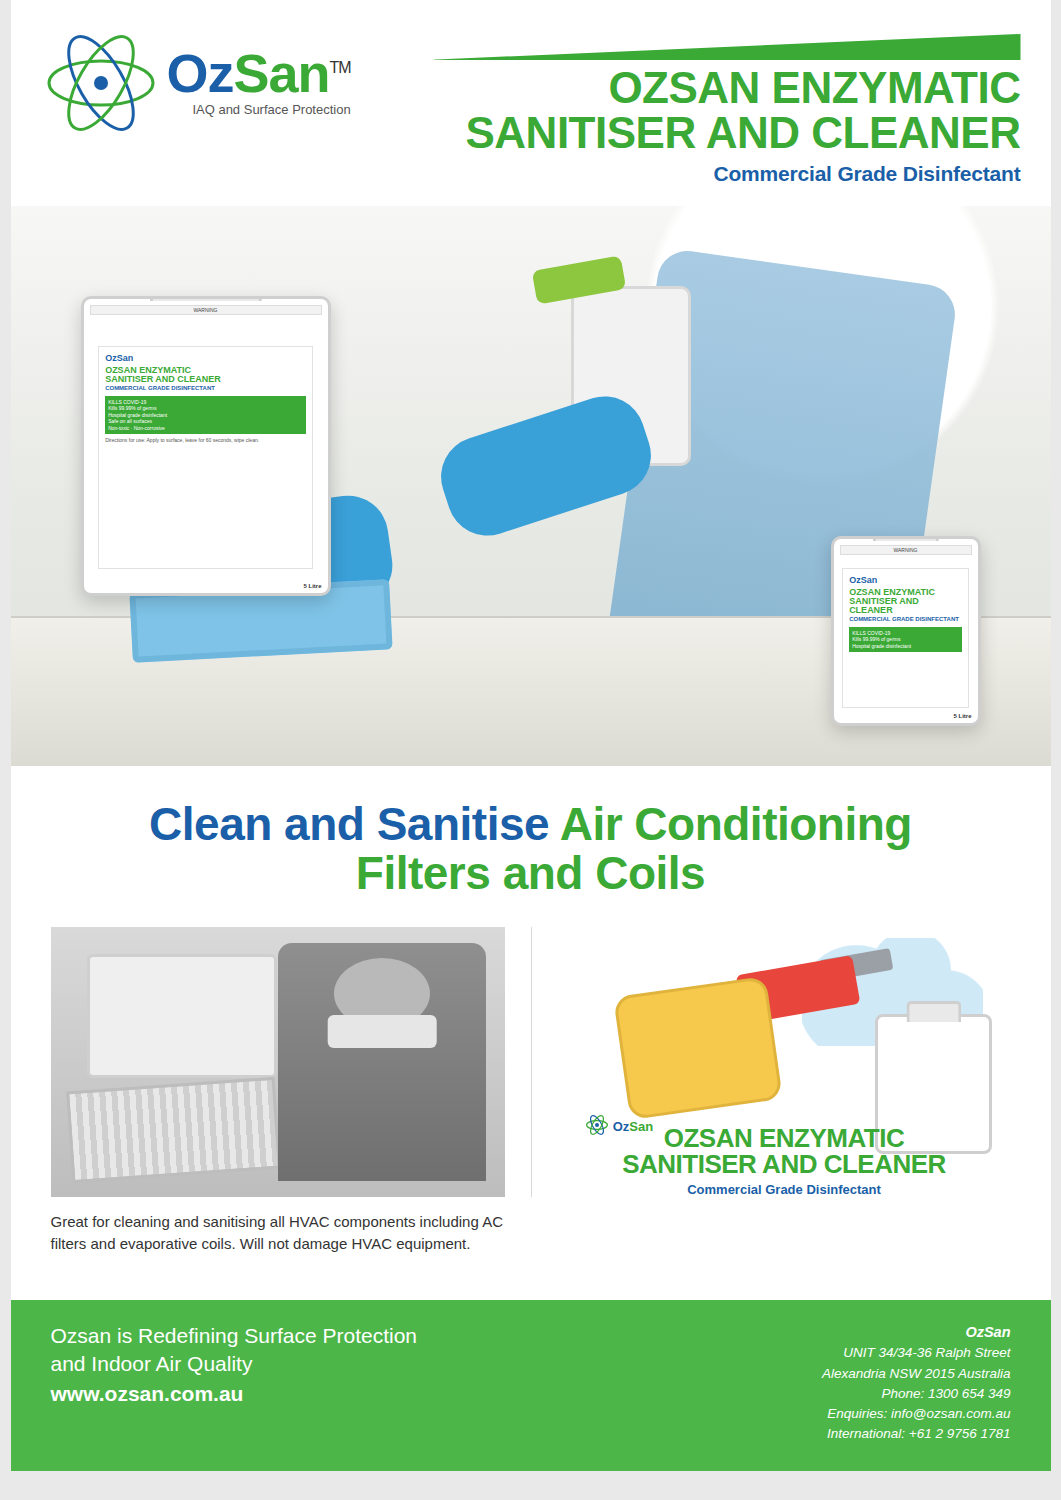Oz SanTM
IAQ and Surface Protection
OZSAN ENZYMATIC SANITISER AND CLEANER
Commercial Grade Disinfectant
WARNING
OzSan
OZSAN ENZYMATIC
SANITISER AND CLEANER
COMMERCIAL GRADE DISINFECTANT
KILLS COVID-19
Kills 99.99% of germs
Hospital grade disinfectant
Safe on all surfaces
Non-toxic · Non-corrosive
Directions for use: Apply to surface, leave for 60 seconds, wipe clean.
5 Litre
WARNING
OzSan
OZSAN ENZYMATIC
SANITISER AND CLEANER
COMMERCIAL GRADE DISINFECTANT
KILLS COVID-19
Kills 99.99% of germs
Hospital grade disinfectant
5 Litre
Clean and Sanitise Air Conditioning
Filters and Coils
Great for cleaning and sanitising all HVAC components including AC filters and evaporative coils. Will not damage HVAC equipment.
Oz San
OZSAN ENZYMATIC
SANITISER AND CLEANER
Commercial Grade Disinfectant
Ozsan is Redefining Surface Protection
and Indoor Air Quality www.ozsan.com.au
OzSan
UNIT 34/34-36 Ralph Street
Alexandria NSW 2015 Australia
Phone: 1300 654 349
Enquiries: info@ozsan.com.au
International: +61 2 9756 1781